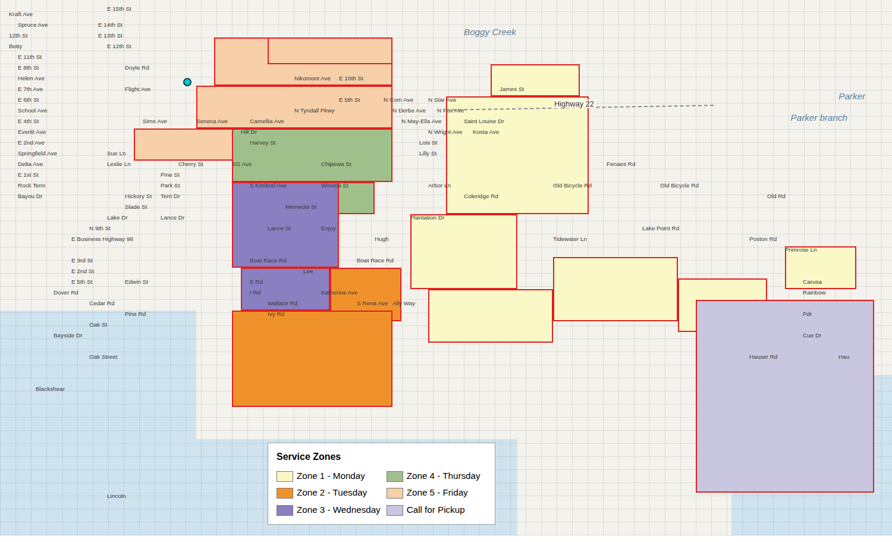Highway 22
Boggy Creek
Parker
Parker branch
Kraft Ave
E 15th St
Spruce Ave
E 14th St
12th St
E 13th St
Betty
E 12th St
E 11th St
E 8th St
Doyle Rd
Helen Ave
E 7th Ave
Flight Ave
E 6th St
School Ave
E 4th St
Everitt Ave
E 2nd Ave
Springfield Ave
Delta Ave
E 1st St
Sims Ave
Seneca Ave
Camellia Ave
N Tyndall Pkwy
Nikomont Ave
E 10th St
E 5th St
N Com Ave
N Star Ave
N Derbe Ave
N Fox Ave
N May-Ella Ave
N Wright Ave
Kosta Ave
Lois St
Lilly St
Harvey St
Hill Dr
Chipewa St
Winona St
Minneola St
S Kimbrel Ave
SG Ave
Lance St
Enjoy
Hugh
Boat Race Rd
Boat Race Rd
E Rd
I Rd
Wallace Rd
Ivy Rd
Katherine Ave
S Rena Ave
Ally Way
Lee
Cherry St
Pine St
Park St
Terri Dr
Hickory St
Slade St
Lake Dr
Lance Dr
N 9th St
E Business Highway 98
E 3rd St
E 2nd St
E 5th St
Edwin St
Dover Rd
Cedar Rd
Pine Rd
Oak St
Bayside Dr
Oak Street
Blackshear
Lincoln
Rock Tenn
Bayou Dr
Leslie Ln
Sue Ln
James St
Saint Louise Dr
Arbor Ln
Coleridge Rd
Plantation Dr
Fenaes Rd
Old Bicycle Rd
Old Bicycle Rd
Old Rd
Tidewater Ln
Lake Point Rd
Poston Rd
Primrose Ln
Carusa
Rainbow
Pdr
Cue Dr
Hauser Rd
Hau
Service Zones
| Zone 1 - Monday | Zone 4 - Thursday |
| Zone 2 - Tuesday | Zone 5 - Friday |
| Zone 3 - Wednesday | Call for Pickup |
Service zone map showing Zone 1 Monday, Zone 2 Tuesday, Zone 3 Wednesday, Zone 4 Thursday, Zone 5 Friday, and Call for Pickup areas.